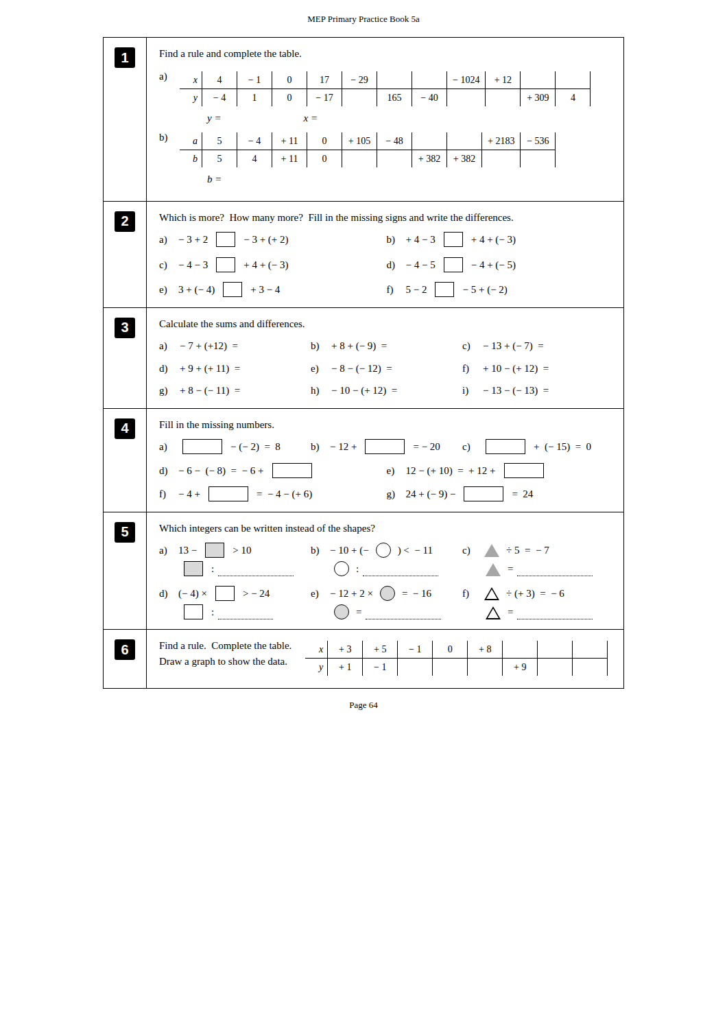MEP Primary Practice Book 5a
1
Find a rule and complete the table.
a)
| x | 4 | − 1 | 0 | 17 | − 29 | | | − 1024 | + 12 | | |
| y | − 4 | 1 | 0 | − 17 | | 165 | − 40 | | | + 309 | 4 |
y = x =
b)
| a | 5 | − 4 | + 11 | 0 | + 105 | − 48 | | | + 2183 | − 536 |
| b | 5 | 4 | + 11 | 0 | | | + 382 | + 382 | | |
b =
2
Which is more? How many more? Fill in the missing signs and write the differences.
a)− 3 + 2 − 3 + (+ 2)
b)+ 4 − 3 + 4 + (− 3)
c)− 4 − 3 + 4 + (− 3)
d)− 4 − 5 − 4 + (− 5)
e) 3 + (− 4) + 3 − 4
f) 5 − 2 − 5 + (− 2)
3
Calculate the sums and differences.
a)− 7 + (+12) =
b)+ 8 + (− 9) =
c)− 13 + (− 7) =
d)+ 9 + (+ 11) =
e)− 8 − (− 12) =
f)+ 10 − (+ 12) =
g)+ 8 − (− 11) =
h)− 10 − (+ 12) =
i)− 13 − (− 13) =
4
Fill in the missing numbers.
a) − (− 2) = 8
b)− 12 + = − 20
c) + (− 15) = 0
d)− 6 − (− 8) = − 6 +
e) 12 − (+ 10) = + 12 +
f)− 4 + = − 4 − (+ 6)
g) 24 + (− 9) − = 24
5
Which integers can be written instead of the shapes?
a) 13 − > 10
b)− 10 + (− ) < − 11
c) ÷ 5 = − 7
:
:
=
d)(− 4) × > − 24
e)− 12 + 2 × = − 16
f) ÷ (+ 3) = − 6
:
=
=
6
Find a rule. Complete the table.
Draw a graph to show the data.
| x | + 3 | + 5 | − 1 | 0 | + 8 | | | |
| y | + 1 | − 1 | | | | + 9 | | |
Page 64